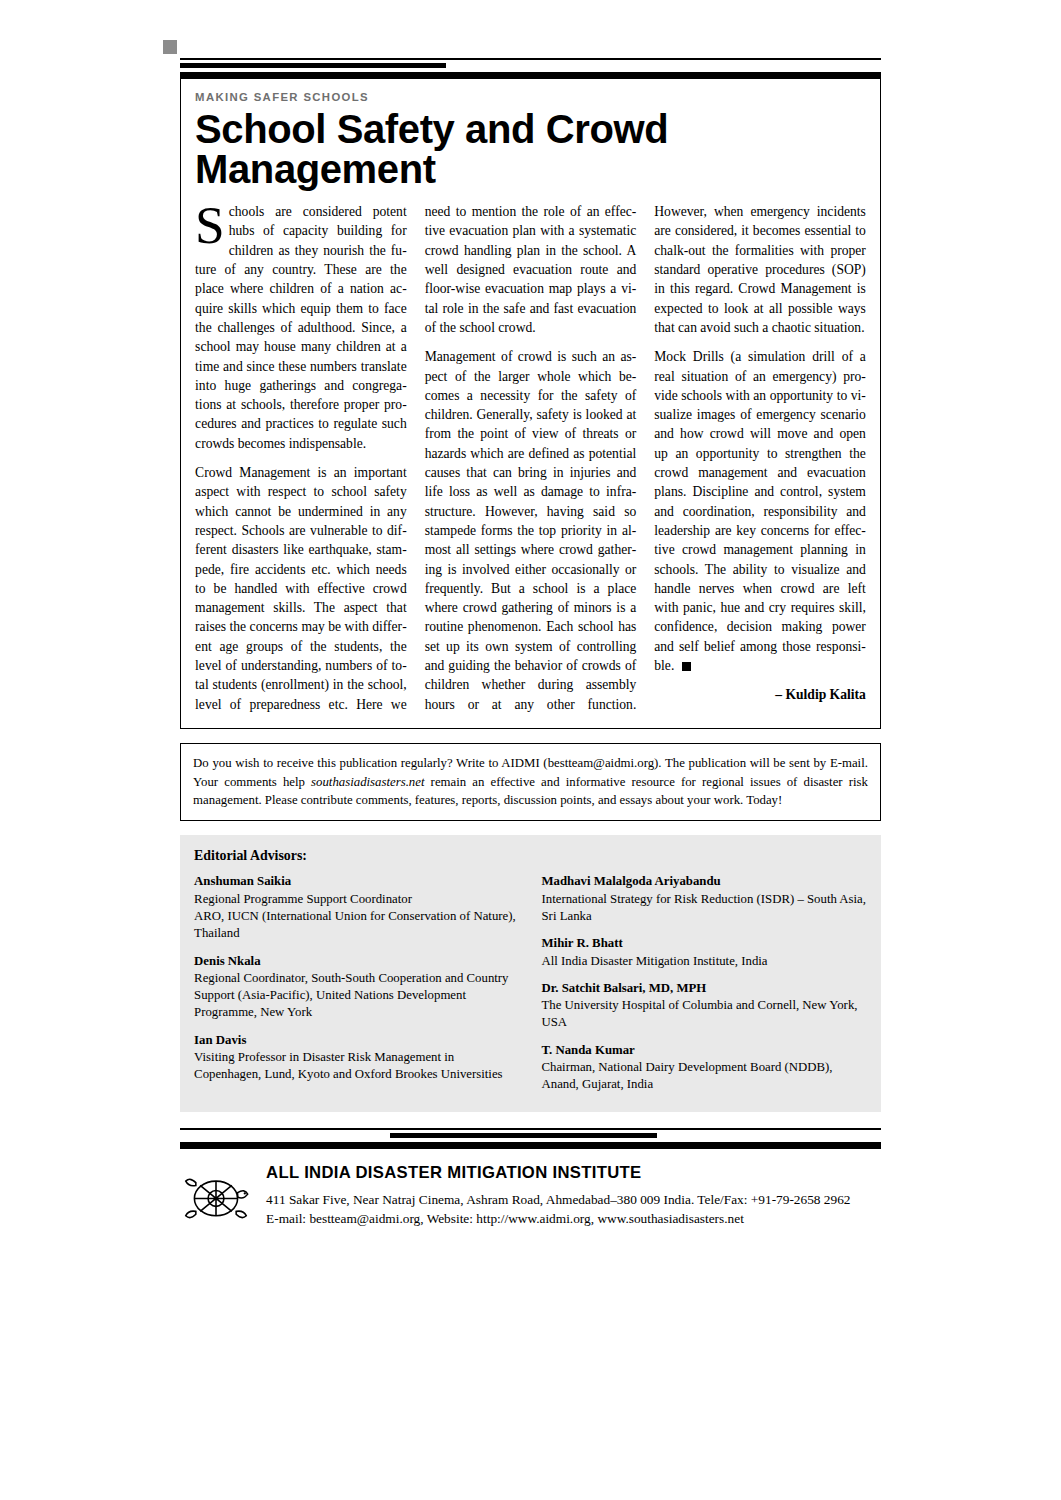MAKING SAFER SCHOOLS
School Safety and Crowd Management
Schools are considered potent hubs of capacity building for children as they nourish the future of any country. These are the place where children of a nation acquire skills which equip them to face the challenges of adulthood. Since, a school may house many children at a time and since these numbers translate into huge gatherings and congregations at schools, therefore proper procedures and practices to regulate such crowds becomes indispensable.
Crowd Management is an important aspect with respect to school safety which cannot be undermined in any respect. Schools are vulnerable to different disasters like earthquake, stampede, fire accidents etc. which needs to be handled with effective crowd management skills. The aspect that raises the concerns may be with different age groups of the students, the level of understanding, numbers of total students (enrollment) in the school, level of preparedness etc. Here we need to mention the role of an effective evacuation plan with a systematic crowd handling plan in the school. A well designed evacuation route and floor-wise evacuation map plays a vital role in the safe and fast evacuation of the school crowd.
Management of crowd is such an aspect of the larger whole which becomes a necessity for the safety of children. Generally, safety is looked at from the point of view of threats or hazards which are defined as potential causes that can bring in injuries and life loss as well as damage to infrastructure. However, having said so stampede forms the top priority in almost all settings where crowd gathering is involved either occasionally or frequently. But a school is a place where crowd gathering of minors is a routine phenomenon. Each school has set up its own system of controlling and guiding the behavior of crowds of children whether during assembly hours or at any other function. However, when emergency incidents are considered, it becomes essential to chalk-out the formalities with proper standard operative procedures (SOP) in this regard. Crowd Management is expected to look at all possible ways that can avoid such a chaotic situation.
Mock Drills (a simulation drill of a real situation of an emergency) provide schools with an opportunity to visualize images of emergency scenario and how crowd will move and open up an opportunity to strengthen the crowd management and evacuation plans. Discipline and control, system and coordination, responsibility and leadership are key concerns for effective crowd management planning in schools. The ability to visualize and handle nerves when crowd are left with panic, hue and cry requires skill, confidence, decision making power and self belief among those responsible.
– Kuldip Kalita
Do you wish to receive this publication regularly? Write to AIDMI (bestteam@aidmi.org). The publication will be sent by E-mail. Your comments help southasiadisasters.net remain an effective and informative resource for regional issues of disaster risk management. Please contribute comments, features, reports, discussion points, and essays about your work. Today!
Editorial Advisors:
Anshuman Saikia
Regional Programme Support Coordinator
ARO, IUCN (International Union for Conservation of Nature), Thailand
Denis Nkala
Regional Coordinator, South-South Cooperation and Country Support (Asia-Pacific), United Nations Development Programme, New York
Ian Davis
Visiting Professor in Disaster Risk Management in Copenhagen, Lund, Kyoto and Oxford Brookes Universities
Madhavi Malalgoda Ariyabandu
International Strategy for Risk Reduction (ISDR) – South Asia, Sri Lanka
Mihir R. Bhatt
All India Disaster Mitigation Institute, India
Dr. Satchit Balsari, MD, MPH
The University Hospital of Columbia and Cornell, New York, USA
T. Nanda Kumar
Chairman, National Dairy Development Board (NDDB), Anand, Gujarat, India
ALL INDIA DISASTER MITIGATION INSTITUTE
411 Sakar Five, Near Natraj Cinema, Ashram Road, Ahmedabad–380 009 India. Tele/Fax: +91-79-2658 2962
E-mail: bestteam@aidmi.org, Website: http://www.aidmi.org, www.southasiadisasters.net